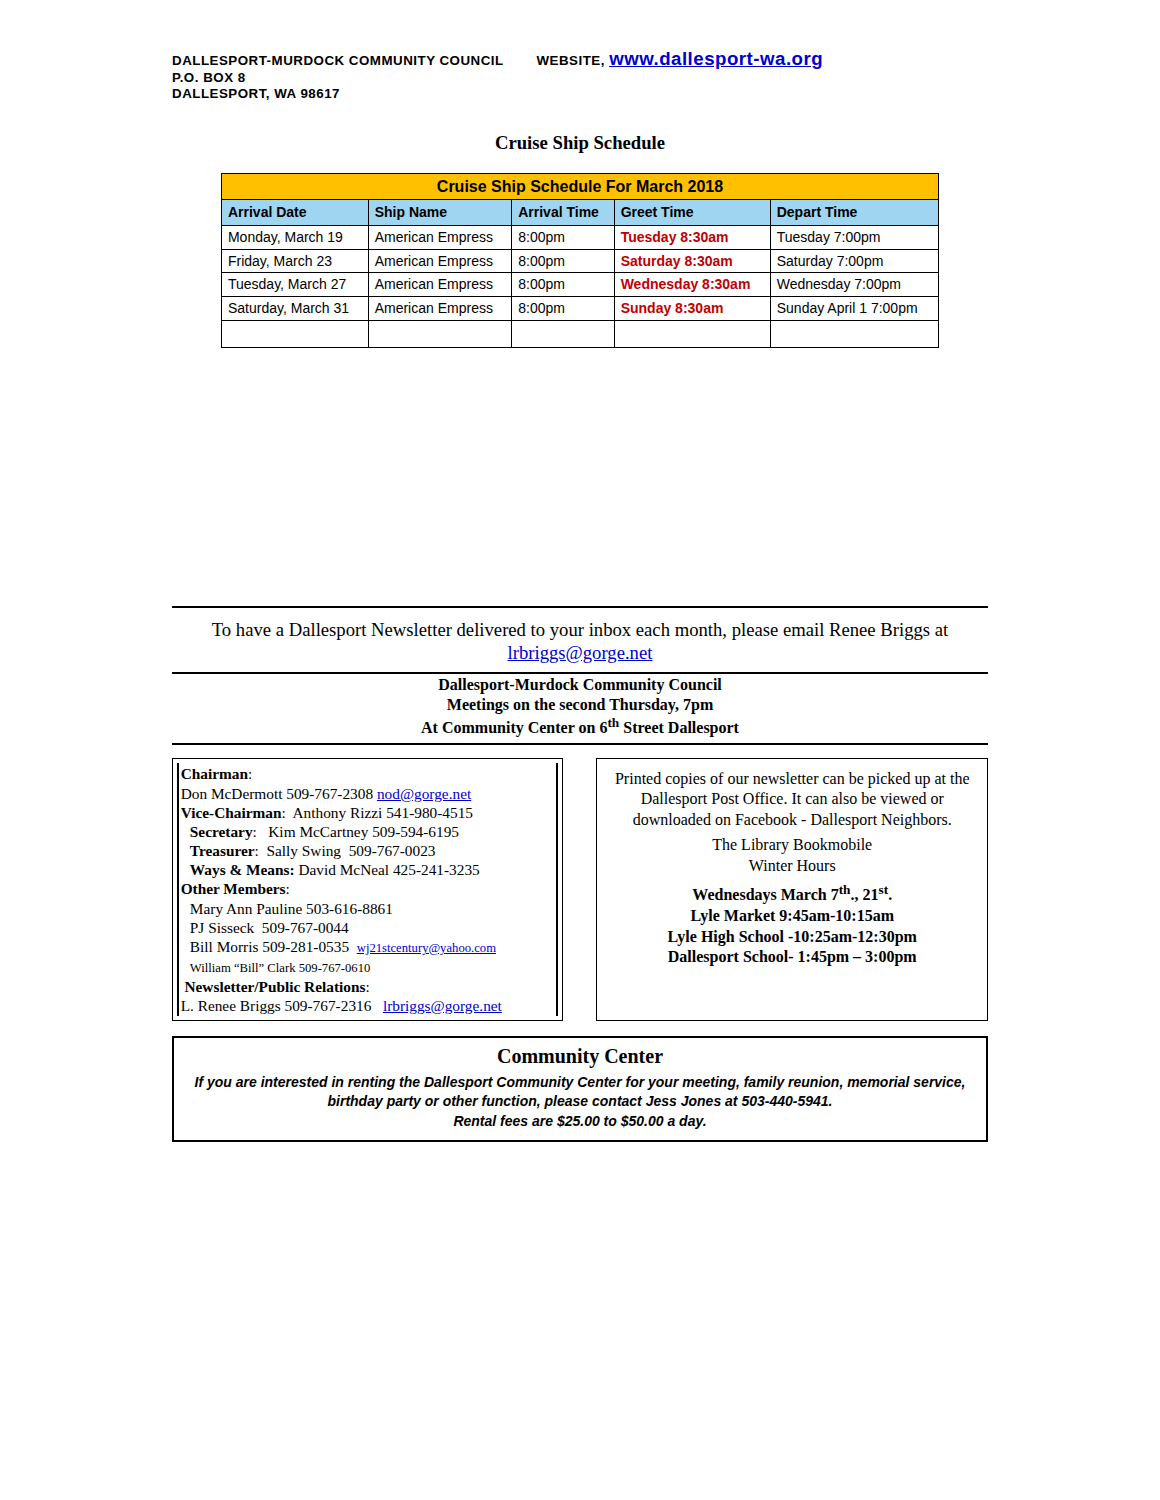DALLESPORT-MURDOCK COMMUNITY COUNCIL WEBSITE, www.dallesport-wa.org P.O. BOX 8 DALLESPORT, WA 98617
Cruise Ship Schedule
Cruise Ship Schedule For March 2018
| Arrival Date | Ship Name | Arrival Time | Greet Time | Depart Time |
| --- | --- | --- | --- | --- |
| Monday, March 19 | American Empress | 8:00pm | Tuesday 8:30am | Tuesday 7:00pm |
| Friday, March 23 | American Empress | 8:00pm | Saturday 8:30am | Saturday 7:00pm |
| Tuesday, March 27 | American Empress | 8:00pm | Wednesday 8:30am | Wednesday 7:00pm |
| Saturday, March 31 | American Empress | 8:00pm | Sunday 8:30am | Sunday April 1 7:00pm |
To have a Dallesport Newsletter delivered to your inbox each month, please email Renee Briggs at lrbriggs@gorge.net
Dallesport-Murdock Community Council
Meetings on the second Thursday, 7pm
At Community Center on 6th Street Dallesport
Chairman:
Don McDermott 509-767-2308 nod@gorge.net
Vice-Chairman: Anthony Rizzi 541-980-4515
Secretary: Kim McCartney 509-594-6195
Treasurer: Sally Swing 509-767-0023
Ways & Means: David McNeal 425-241-3235
Other Members:
Mary Ann Pauline 503-616-8861
PJ Sisseck 509-767-0044
Bill Morris 509-281-0535 wj21stcentury@yahoo.com
William “Bill” Clark 509-767-0610
Newsletter/Public Relations:
L. Renee Briggs 509-767-2316 lrbriggs@gorge.net
Printed copies of our newsletter can be picked up at the Dallesport Post Office. It can also be viewed or downloaded on Facebook - Dallesport Neighbors.
The Library Bookmobile
Winter Hours
Wednesdays March 7th., 21st.
Lyle Market 9:45am-10:15am
Lyle High School -10:25am-12:30pm
Dallesport School- 1:45pm – 3:00pm
Community Center
If you are interested in renting the Dallesport Community Center for your meeting, family reunion, memorial service, birthday party or other function, please contact Jess Jones at 503-440-5941.
Rental fees are $25.00 to $50.00 a day.